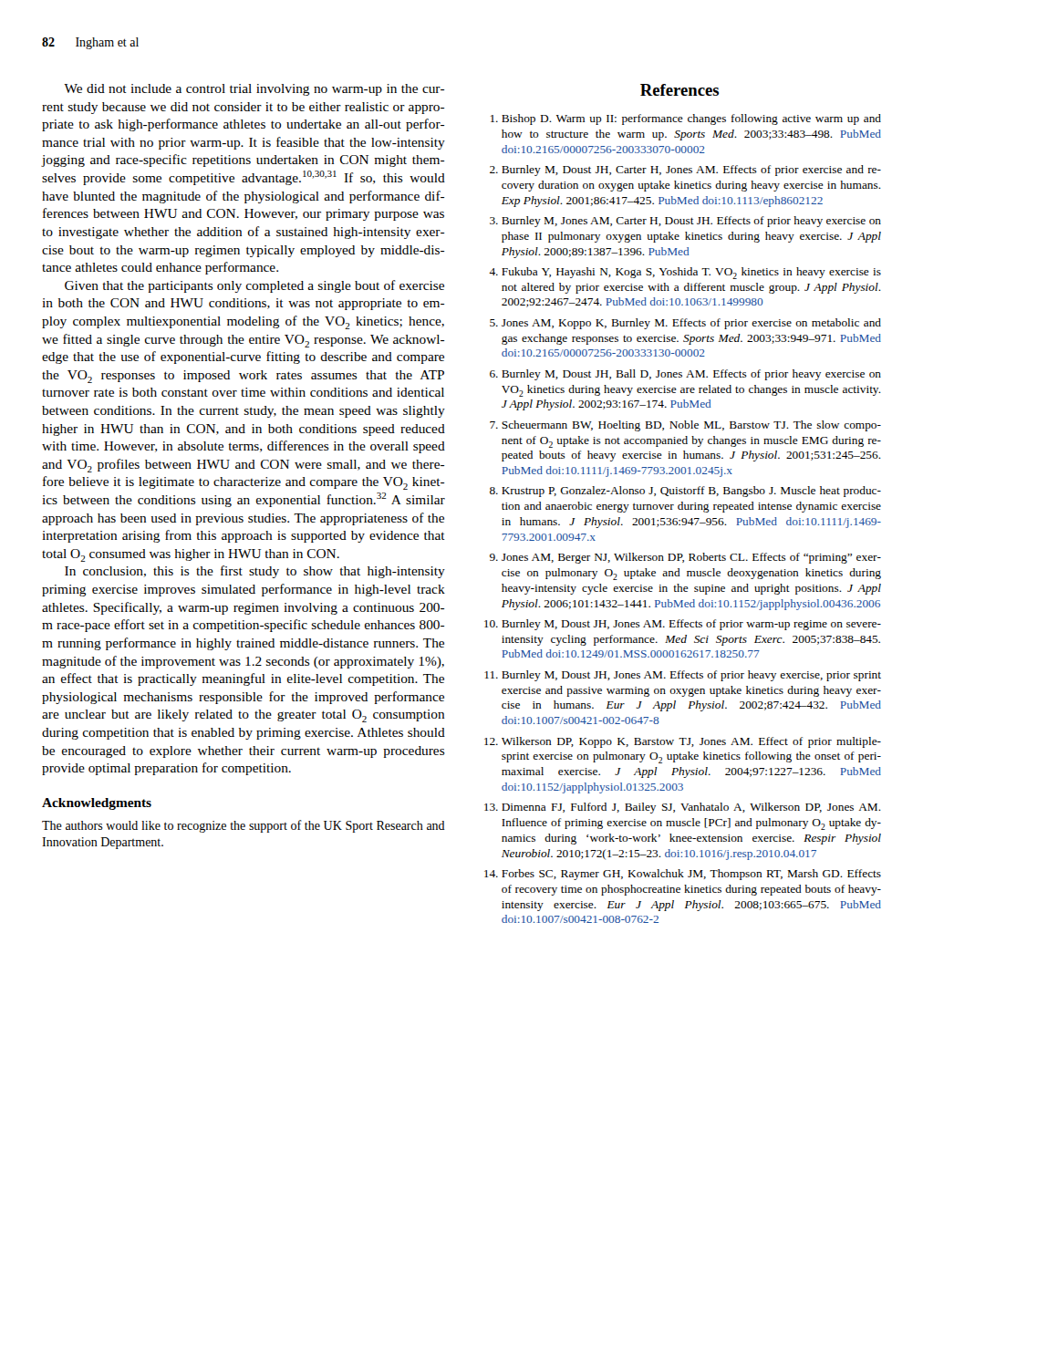82 Ingham et al
We did not include a control trial involving no warm-up in the current study because we did not consider it to be either realistic or appropriate to ask high-performance athletes to undertake an all-out performance trial with no prior warm-up. It is feasible that the low-intensity jogging and race-specific repetitions undertaken in CON might themselves provide some competitive advantage.10,30,31 If so, this would have blunted the magnitude of the physiological and performance differences between HWU and CON. However, our primary purpose was to investigate whether the addition of a sustained high-intensity exercise bout to the warm-up regimen typically employed by middle-distance athletes could enhance performance.
Given that the participants only completed a single bout of exercise in both the CON and HWU conditions, it was not appropriate to employ complex multiexponential modeling of the VO2 kinetics; hence, we fitted a single curve through the entire VO2 response. We acknowledge that the use of exponential-curve fitting to describe and compare the VO2 responses to imposed work rates assumes that the ATP turnover rate is both constant over time within conditions and identical between conditions. In the current study, the mean speed was slightly higher in HWU than in CON, and in both conditions speed reduced with time. However, in absolute terms, differences in the overall speed and VO2 profiles between HWU and CON were small, and we therefore believe it is legitimate to characterize and compare the VO2 kinetics between the conditions using an exponential function.32 A similar approach has been used in previous studies. The appropriateness of the interpretation arising from this approach is supported by evidence that total O2 consumed was higher in HWU than in CON.
In conclusion, this is the first study to show that high-intensity priming exercise improves simulated performance in high-level track athletes. Specifically, a warm-up regimen involving a continuous 200-m race-pace effort set in a competition-specific schedule enhances 800-m running performance in highly trained middle-distance runners. The magnitude of the improvement was 1.2 seconds (or approximately 1%), an effect that is practically meaningful in elite-level competition. The physiological mechanisms responsible for the improved performance are unclear but are likely related to the greater total O2 consumption during competition that is enabled by priming exercise. Athletes should be encouraged to explore whether their current warm-up procedures provide optimal preparation for competition.
Acknowledgments
The authors would like to recognize the support of the UK Sport Research and Innovation Department.
References
Bishop D. Warm up II: performance changes following active warm up and how to structure the warm up. Sports Med. 2003;33:483–498. PubMed doi:10.2165/00007256-200333070-00002
Burnley M, Doust JH, Carter H, Jones AM. Effects of prior exercise and recovery duration on oxygen uptake kinetics during heavy exercise in humans. Exp Physiol. 2001;86:417–425. PubMed doi:10.1113/eph8602122
Burnley M, Jones AM, Carter H, Doust JH. Effects of prior heavy exercise on phase II pulmonary oxygen uptake kinetics during heavy exercise. J Appl Physiol. 2000;89:1387–1396. PubMed
Fukuba Y, Hayashi N, Koga S, Yoshida T. VO2 kinetics in heavy exercise is not altered by prior exercise with a different muscle group. J Appl Physiol. 2002;92:2467–2474. PubMed doi:10.1063/1.1499980
Jones AM, Koppo K, Burnley M. Effects of prior exercise on metabolic and gas exchange responses to exercise. Sports Med. 2003;33:949–971. PubMed doi:10.2165/00007256-200333130-00002
Burnley M, Doust JH, Ball D, Jones AM. Effects of prior heavy exercise on VO2 kinetics during heavy exercise are related to changes in muscle activity. J Appl Physiol. 2002;93:167–174. PubMed
Scheuermann BW, Hoelting BD, Noble ML, Barstow TJ. The slow component of O2 uptake is not accompanied by changes in muscle EMG during repeated bouts of heavy exercise in humans. J Physiol. 2001;531:245–256. PubMed doi:10.1111/j.1469-7793.2001.0245j.x
Krustrup P, Gonzalez-Alonso J, Quistorff B, Bangsbo J. Muscle heat production and anaerobic energy turnover during repeated intense dynamic exercise in humans. J Physiol. 2001;536:947–956. PubMed doi:10.1111/j.1469-7793.2001.00947.x
Jones AM, Berger NJ, Wilkerson DP, Roberts CL. Effects of “priming” exercise on pulmonary O2 uptake and muscle deoxygenation kinetics during heavy-intensity cycle exercise in the supine and upright positions. J Appl Physiol. 2006;101:1432–1441. PubMed doi:10.1152/japplphysiol.00436.2006
Burnley M, Doust JH, Jones AM. Effects of prior warm-up regime on severe-intensity cycling performance. Med Sci Sports Exerc. 2005;37:838–845. PubMed doi:10.1249/01.MSS.0000162617.18250.77
Burnley M, Doust JH, Jones AM. Effects of prior heavy exercise, prior sprint exercise and passive warming on oxygen uptake kinetics during heavy exercise in humans. Eur J Appl Physiol. 2002;87:424–432. PubMed doi:10.1007/s00421-002-0647-8
Wilkerson DP, Koppo K, Barstow TJ, Jones AM. Effect of prior multiple-sprint exercise on pulmonary O2 uptake kinetics following the onset of perimaximal exercise. J Appl Physiol. 2004;97:1227–1236. PubMed doi:10.1152/japplphysiol.01325.2003
Dimenna FJ, Fulford J, Bailey SJ, Vanhatalo A, Wilkerson DP, Jones AM. Influence of priming exercise on muscle [PCr] and pulmonary O2 uptake dynamics during ‘work-to-work’ knee-extension exercise. Respir Physiol Neurobiol. 2010;172(1–2:15–23. doi:10.1016/j.resp.2010.04.017
Forbes SC, Raymer GH, Kowalchuk JM, Thompson RT, Marsh GD. Effects of recovery time on phosphocreatine kinetics during repeated bouts of heavy-intensity exercise. Eur J Appl Physiol. 2008;103:665–675. PubMed doi:10.1007/s00421-008-0762-2